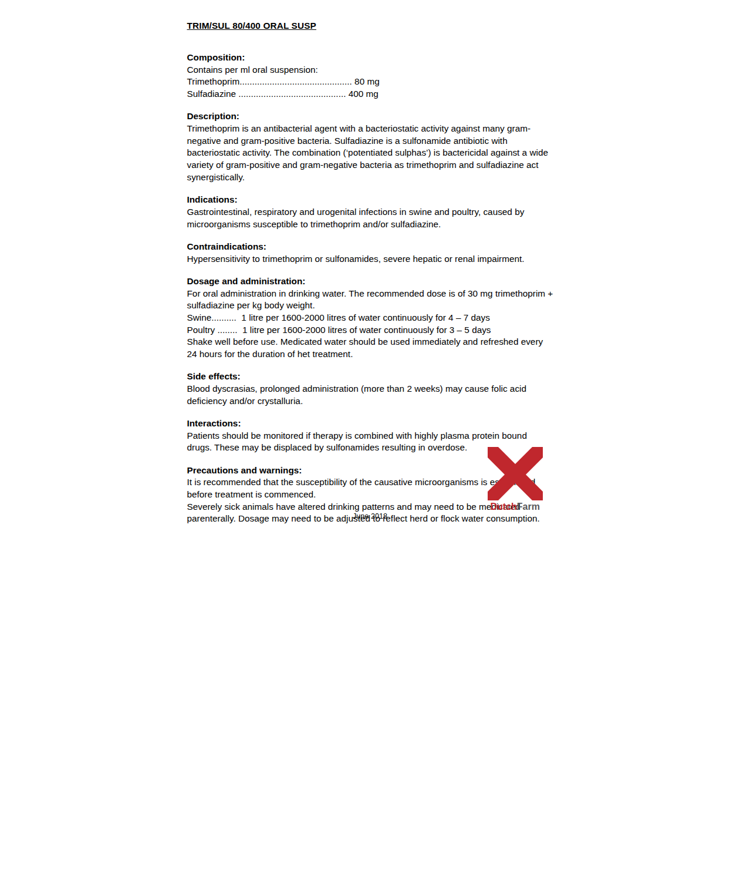TRIM/SUL 80/400 ORAL SUSP
Composition:
Contains per ml oral suspension:
Trimethoprim............................................. 80 mg
Sulfadiazine ........................................... 400 mg
Description:
Trimethoprim is an antibacterial agent with a bacteriostatic activity against many gram-negative and gram-positive bacteria. Sulfadiazine is a sulfonamide antibiotic with bacteriostatic activity. The combination (‘potentiated sulphas’) is bactericidal against a wide variety of gram-positive and gram-negative bacteria as trimethoprim and sulfadiazine act synergistically.
Indications:
Gastrointestinal, respiratory and urogenital infections in swine and poultry, caused by microorganisms susceptible to trimethoprim and/or sulfadiazine.
Contraindications:
Hypersensitivity to trimethoprim or sulfonamides, severe hepatic or renal impairment.
Dosage and administration:
For oral administration in drinking water. The recommended dose is of 30 mg trimethoprim + sulfadiazine per kg body weight.
Swine.......... 1 litre per 1600-2000 litres of water continuously for 4 – 7 days
Poultry ........ 1 litre per 1600-2000 litres of water continuously for 3 – 5 days
Shake well before use. Medicated water should be used immediately and refreshed every 24 hours for the duration of het treatment.
Side effects:
Blood dyscrasias, prolonged administration (more than 2 weeks) may cause folic acid deficiency and/or crystalluria.
Interactions:
Patients should be monitored if therapy is combined with highly plasma protein bound drugs. These may be displaced by sulfonamides resulting in overdose.
Precautions and warnings:
It is recommended that the susceptibility of the causative microorganisms is established before treatment is commenced.
Severely sick animals have altered drinking patterns and may need to be medicated parenterally. Dosage may need to be adjusted to reflect herd or flock water consumption.
Dutch Farm
June 2018